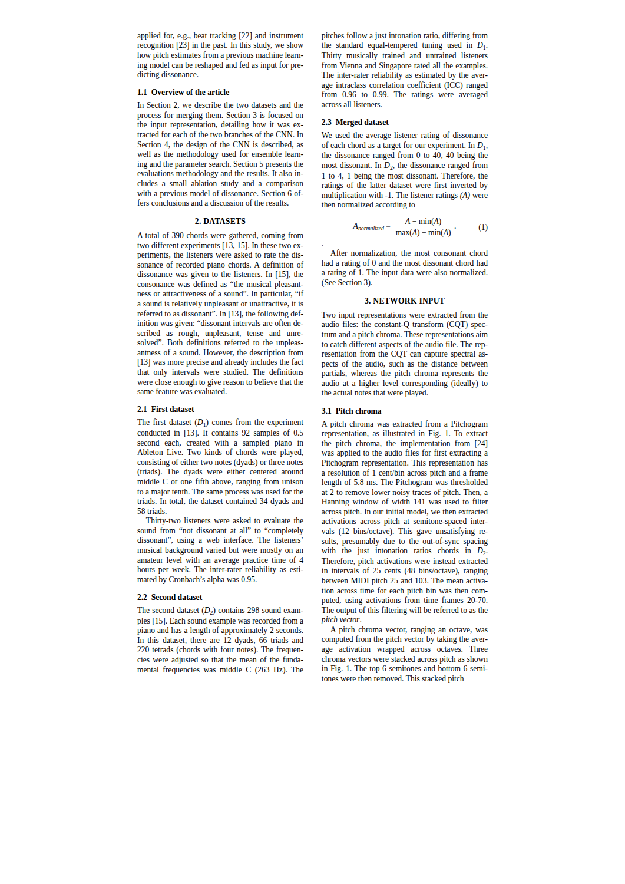applied for, e.g., beat tracking [22] and instrument recognition [23] in the past. In this study, we show how pitch estimates from a previous machine learning model can be reshaped and fed as input for predicting dissonance.
1.1 Overview of the article
In Section 2, we describe the two datasets and the process for merging them. Section 3 is focused on the input representation, detailing how it was extracted for each of the two branches of the CNN. In Section 4, the design of the CNN is described, as well as the methodology used for ensemble learning and the parameter search. Section 5 presents the evaluations methodology and the results. It also includes a small ablation study and a comparison with a previous model of dissonance. Section 6 offers conclusions and a discussion of the results.
2. Datasets
A total of 390 chords were gathered, coming from two different experiments [13, 15]. In these two experiments, the listeners were asked to rate the dissonance of recorded piano chords. A definition of dissonance was given to the listeners. In [15], the consonance was defined as “the musical pleasantness or attractiveness of a sound”. In particular, “if a sound is relatively unpleasant or unattractive, it is referred to as dissonant”. In [13], the following definition was given: “dissonant intervals are often described as rough, unpleasant, tense and unresolved”. Both definitions referred to the unpleasantness of a sound. However, the description from [13] was more precise and already includes the fact that only intervals were studied. The definitions were close enough to give reason to believe that the same feature was evaluated.
2.1 First dataset
The first dataset (D 1) comes from the experiment conducted in [13]. It contains 92 samples of 0.5 second each, created with a sampled piano in Ableton Live. Two kinds of chords were played, consisting of either two notes (dyads) or three notes (triads). The dyads were either centered around middle C or one fifth above, ranging from unison to a major tenth. The same process was used for the triads. In total, the dataset contained 34 dyads and 58 triads.
Thirty-two listeners were asked to evaluate the sound from “not dissonant at all” to “completely dissonant”, using a web interface. The listeners’ musical background varied but were mostly on an amateur level with an average practice time of 4 hours per week. The inter-rater reliability as estimated by Cronbach’s alpha was 0.95.
2.2 Second dataset
The second dataset (D 2) contains 298 sound examples [15]. Each sound example was recorded from a piano and has a length of approximately 2 seconds. In this dataset, there are 12 dyads, 66 triads and 220 tetrads (chords with four notes). The frequencies were adjusted so that the mean of the fundamental frequencies was middle C (263 Hz). The pitches follow a just intonation ratio, differing from the standard equal-tempered tuning used in D 1. Thirty musically trained and untrained listeners from Vienna and Singapore rated all the examples. The inter-rater reliability as estimated by the average intraclass correlation coefficient (ICC) ranged from 0.96 to 0.99. The ratings were averaged across all listeners.
2.3 Merged dataset
We used the average listener rating of dissonance of each chord as a target for our experiment. In D 1, the dissonance ranged from 0 to 40, 40 being the most dissonant. In D 2, the dissonance ranged from 1 to 4, 1 being the most dissonant. Therefore, the ratings of the latter dataset were first inverted by multiplication with -1. The listener ratings (A) were then normalized according to
Anormalized = A − min(A) max(A) − min(A) . (1)
.
After normalization, the most consonant chord had a rating of 0 and the most dissonant chord had a rating of 1. The input data were also normalized. (See Section 3).
3. Network Input
Two input representations were extracted from the audio files: the constant-Q transform (CQT) spectrum and a pitch chroma. These representations aim to catch different aspects of the audio file. The representation from the CQT can capture spectral aspects of the audio, such as the distance between partials, whereas the pitch chroma represents the audio at a higher level corresponding (ideally) to the actual notes that were played.
3.1 Pitch chroma
A pitch chroma was extracted from a Pitchogram representation, as illustrated in Fig. 1. To extract the pitch chroma, the implementation from [24] was applied to the audio files for first extracting a Pitchogram representation. This representation has a resolution of 1 cent/bin across pitch and a frame length of 5.8 ms. The Pitchogram was thresholded at 2 to remove lower noisy traces of pitch. Then, a Hanning window of width 141 was used to filter across pitch. In our initial model, we then extracted activations across pitch at semitone-spaced intervals (12 bins/octave). This gave unsatisfying results, presumably due to the out-of-sync spacing with the just intonation ratios chords in D 2. Therefore, pitch activations were instead extracted in intervals of 25 cents (48 bins/octave), ranging between MIDI pitch 25 and 103. The mean activation across time for each pitch bin was then computed, using activations from time frames 20-70. The output of this filtering will be referred to as the pitch vector.
A pitch chroma vector, ranging an octave, was computed from the pitch vector by taking the average activation wrapped across octaves. Three chroma vectors were stacked across pitch as shown in Fig. 1. The top 6 semitones and bottom 6 semitones were then removed. This stacked pitch